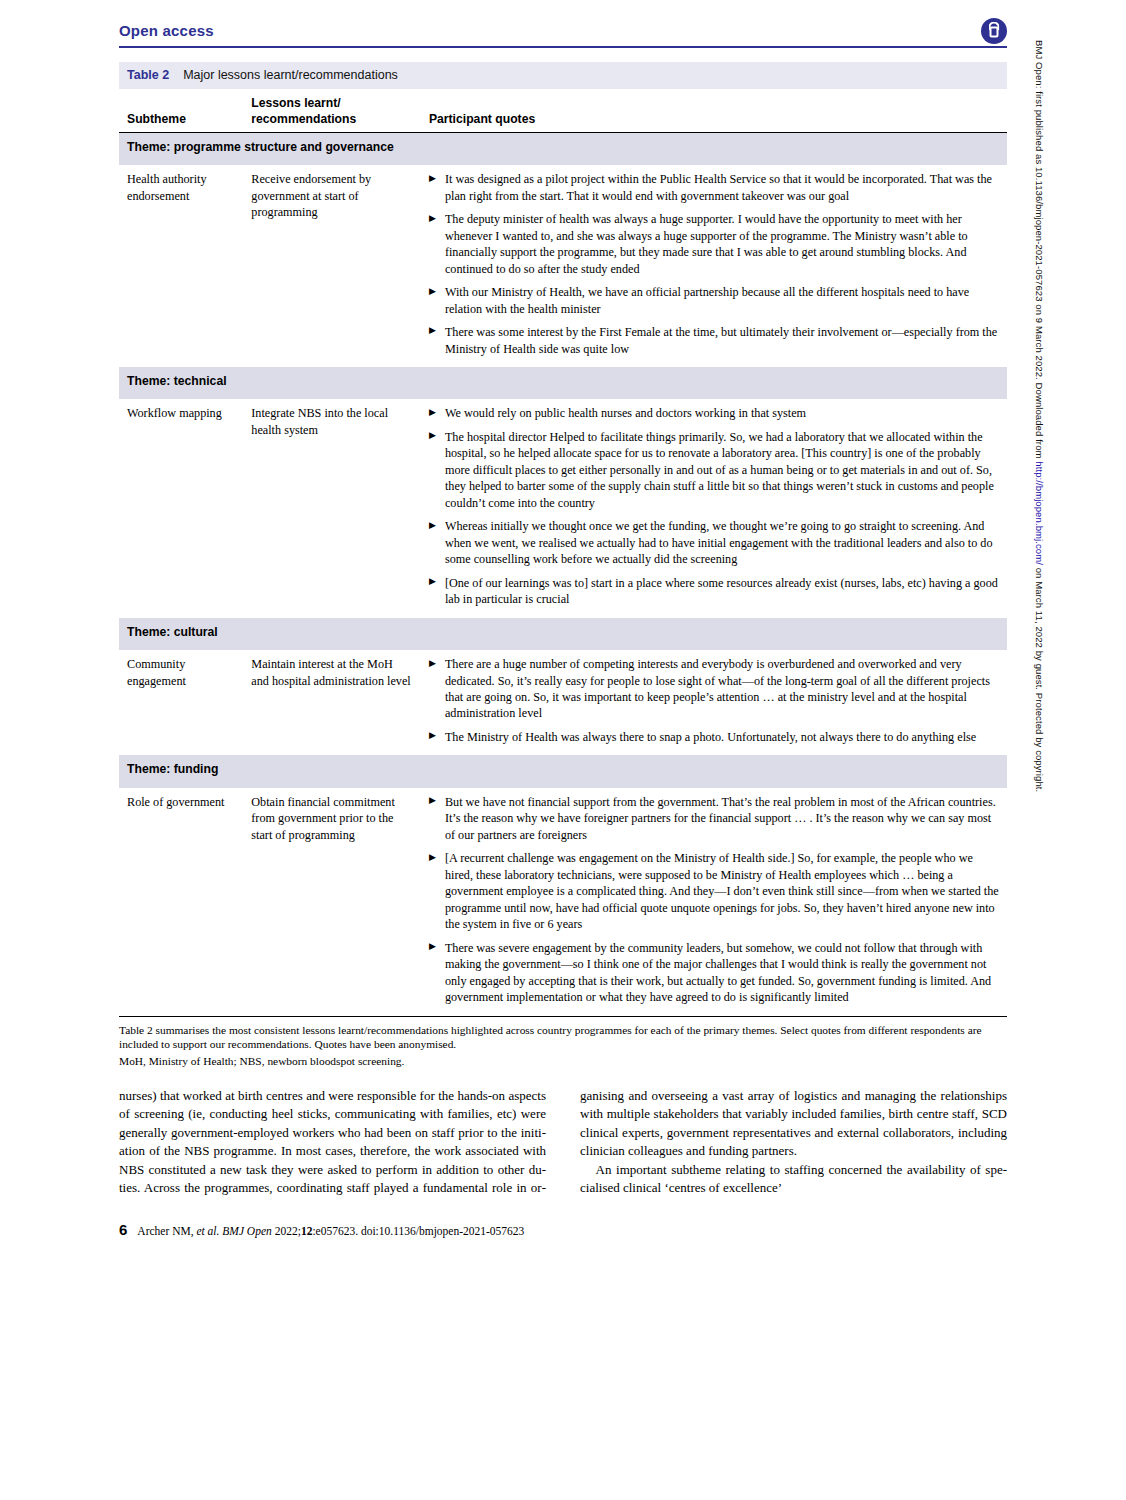Open access
BMJ Open: first published as 10.1136/bmjopen-2021-057623 on 9 March 2022. Downloaded from http://bmjopen.bmj.com/ on March 11, 2022 by guest. Protected by copyright.
Table 2 Major lessons learnt/recommendations
| Subtheme | Lessons learnt/ recommendations | Participant quotes |
| --- | --- | --- |
| Theme: programme structure and governance |
| Health authority endorsement | Receive endorsement by government at start of programming | It was designed as a pilot project within the Public Health Service so that it would be incorporated. That was the plan right from the start. That it would end with government takeover was our goal The deputy minister of health was always a huge supporter. I would have the opportunity to meet with her whenever I wanted to, and she was always a huge supporter of the programme. The Ministry wasn’t able to financially support the programme, but they made sure that I was able to get around stumbling blocks. And continued to do so after the study ended With our Ministry of Health, we have an official partnership because all the different hospitals need to have relation with the health minister There was some interest by the First Female at the time, but ultimately their involvement or—especially from the Ministry of Health side was quite low |
| Theme: technical |
| Workflow mapping | Integrate NBS into the local health system | We would rely on public health nurses and doctors working in that system The hospital director Helped to facilitate things primarily. So, we had a laboratory that we allocated within the hospital, so he helped allocate space for us to renovate a laboratory area. [This country] is one of the probably more difficult places to get either personally in and out of as a human being or to get materials in and out of. So, they helped to barter some of the supply chain stuff a little bit so that things weren’t stuck in customs and people couldn’t come into the country Whereas initially we thought once we get the funding, we thought we’re going to go straight to screening. And when we went, we realised we actually had to have initial engagement with the traditional leaders and also to do some counselling work before we actually did the screening [One of our learnings was to] start in a place where some resources already exist (nurses, labs, etc) having a good lab in particular is crucial |
| Theme: cultural |
| Community engagement | Maintain interest at the MoH and hospital administration level | There are a huge number of competing interests and everybody is overburdened and overworked and very dedicated. So, it’s really easy for people to lose sight of what—of the long-term goal of all the different projects that are going on. So, it was important to keep people’s attention … at the ministry level and at the hospital administration level The Ministry of Health was always there to snap a photo. Unfortunately, not always there to do anything else |
| Theme: funding |
| Role of government | Obtain financial commitment from government prior to the start of programming | But we have not financial support from the government. That’s the real problem in most of the African countries. It’s the reason why we have foreigner partners for the financial support … . It’s the reason why we can say most of our partners are foreigners [A recurrent challenge was engagement on the Ministry of Health side.] So, for example, the people who we hired, these laboratory technicians, were supposed to be Ministry of Health employees which … being a government employee is a complicated thing. And they—I don’t even think still since—from when we started the programme until now, have had official quote unquote openings for jobs. So, they haven’t hired anyone new into the system in five or 6 years There was severe engagement by the community leaders, but somehow, we could not follow that through with making the government—so I think one of the major challenges that I would think is really the government not only engaged by accepting that is their work, but actually to get funded. So, government funding is limited. And government implementation or what they have agreed to do is significantly limited |
Table 2 summarises the most consistent lessons learnt/recommendations highlighted across country programmes for each of the primary themes. Select quotes from different respondents are included to support our recommendations. Quotes have been anonymised.
MoH, Ministry of Health; NBS, newborn bloodspot screening.
nurses) that worked at birth centres and were responsible for the hands-on aspects of screening (ie, conducting heel sticks, communicating with families, etc) were generally government-employed workers who had been on staff prior to the initiation of the NBS programme. In most cases, therefore, the work associated with NBS constituted a new task they were asked to perform in addition to other duties. Across the programmes, coordinating staff played a fundamental role in organising and overseeing a vast array of logistics and managing the relationships with multiple stakeholders that variably included families, birth centre staff, SCD clinical experts, government representatives and external collaborators, including clinician colleagues and funding partners.
An important subtheme relating to staffing concerned the availability of specialised clinical ‘centres of excellence’
6
Archer NM, et al. BMJ Open 2022;12:e057623. doi:10.1136/bmjopen-2021-057623